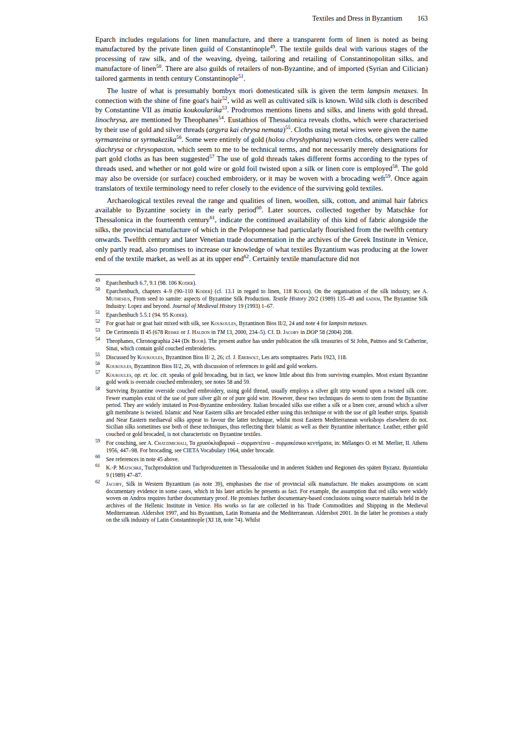Textiles and Dress in Byzantium 163
Eparch includes regulations for linen manufacture, and there a transparent form of linen is noted as being manufactured by the private linen guild of Constantinople49. The textile guilds deal with various stages of the processing of raw silk, and of the weaving, dyeing, tailoring and retailing of Constantinopolitan silks, and manufacture of linen50. There are also guilds of retailers of non-Byzantine, and of imported (Syrian and Cilician) tailored garments in tenth century Constantinople51.
The lustre of what is presumably bombyx mori domesticated silk is given the term lampsin metaxes. In connection with the shine of fine goat's hair52, wild as well as cultivated silk is known. Wild silk cloth is described by Constantine VII as imatia koukoularika53. Prodromos mentions linens and silks, and linens with gold thread, linochrysa, are mentioned by Theophanes54. Eustathios of Thessalonica reveals cloths, which were characterised by their use of gold and silver threads (argyra kai chrysa nemata)55. Cloths using metal wires were given the name syrmanteina or syrmakezika56. Some were entirely of gold (holou chryshyphanta) woven cloths, others were called diachrysa or chrysopaston, which seem to me to be technical terms, and not necessarily merely designations for part gold cloths as has been suggested57 The use of gold threads takes different forms according to the types of threads used, and whether or not gold wire or gold foil twisted upon a silk or linen core is employed58. The gold may also be overside (or surface) couched embroidery, or it may be woven with a brocading weft59. Once again translators of textile terminology need to refer closely to the evidence of the surviving gold textiles.
Archaeological textiles reveal the range and qualities of linen, woollen, silk, cotton, and animal hair fabrics available to Byzantine society in the early period60. Later sources, collected together by Matschke for Thessalonica in the fourteenth century61, indicate the continued availability of this kind of fabric alongside the silks, the provincial manufacture of which in the Peloponnese had particularly flourished from the twelfth century onwards. Twelfth century and later Venetian trade documentation in the archives of the Greek Institute in Venice, only partly read, also promises to increase our knowledge of what textiles Byzantium was producing at the lower end of the textile market, as well as at its upper end62. Certainly textile manufacture did not
Eparchenbuch 6.7, 9.1 (98. 106 Koder).
Eparchenbuch, chapters 4–9 (90–110 Koder) (cf. 13.1 in regard to linen, 118 Koder). On the organisation of the silk industry, see A. Muthesius, From seed to samite: aspects of Byzantine Silk Production. Textile History 20/2 (1989) 135–49 and eadem, The Byzantine Silk Industry: Lopez and beyond. Journal of Medieval History 19 (1993) 1–67.
Eparchenbuch 5.5.1 (94. 95 Koder).
For goat hair or goat hair mixed with silk, see Koukoules, Byzantinon Bios II/2, 24 and note 4 for lampsin metaxes.
De Cerimoniis II 45 (678 Reiske or J. Haldon in TM 13, 2000, 234–5). Cf. D. Jacoby in DOP 58 (2004) 208.
Theophanes, Chronographia 244 (De Boor). The present author has under publication the silk treasuries of St John, Patmos and St Catherine, Sinai, which contain gold couched embroideries.
Discussed by Koukoules, Byzantinon Bios II/ 2, 26; cf. J. Ebersolt, Les arts somptuaires. Paris 1923, 118.
Koukoules, Byzantinon Bios II/2, 26, with discussion of references to gold and gold workers.
Koukoules, op. et. loc. cit. speaks of gold brocading, but in fact, we know little about this from surviving examples. Most extant Byzantine gold work is overside couched embroidery, see notes 58 and 59.
Surviving Byzantine overside couched embroidery, using gold thread, usually employs a silver gilt strip wound upon a twisted silk core. Fewer examples exist of the use of pure silver gilt or of pure gold wire. However, these two techniques do seem to stem from the Byzantine period. They are widely imitated in Post-Byzantine embroidery. Italian brocaded silks use either a silk or a linen core, around which a silver gilt membrane is twisted. Islamic and Near Eastern silks are brocaded either using this technique or with the use of gilt leather strips. Spanish and Near Eastern mediaeval silks appear to favour the latter technique, whilst most Eastern Mediterranean workshops elsewhere do not. Sicilian silks sometimes use both of these techniques, thus reflecting their Islamic as well as their Byzantine inheritance. Leather, either gold couched or gold brocaded, is not characteristic on Byzantine textiles.
For couching, see A. Chatzimichali, Τα χρυσόκλαβαρικά – συρμαντέινα – συρμακέσικα κεντήματα, in: Mélanges O. et M. Merlier, II. Athens 1956, 447–98. For brocading, see CIETA Vocabulary 1964, under brocade.
See references in note 45 above.
K.-P. Matschke, Tuchproduktion und Tuchproduzenten in Thessalonike und in anderen Städten und Regionen des späten Byzanz. Byzantiaka 9 (1989) 47–87.
Jacoby, Silk in Western Byzantium (as note 39), emphasises the rise of provincial silk manufacture. He makes assumptions on scant documentary evidence in some cases, which in his later articles he presents as fact. For example, the assumption that red silks were widely woven on Andros requires further documentary proof. He promises further documentary-based conclusions using source materials held in the archives of the Hellenic Institute in Venice. His works so far are collected in his Trade Commodities and Shipping in the Medieval Mediterranean. Aldershot 1997, and his Byzantium, Latin Romania and the Mediterranean. Aldershot 2001. In the latter he promises a study on the silk industry of Latin Constantinople (XI 18, note 74). Whilst